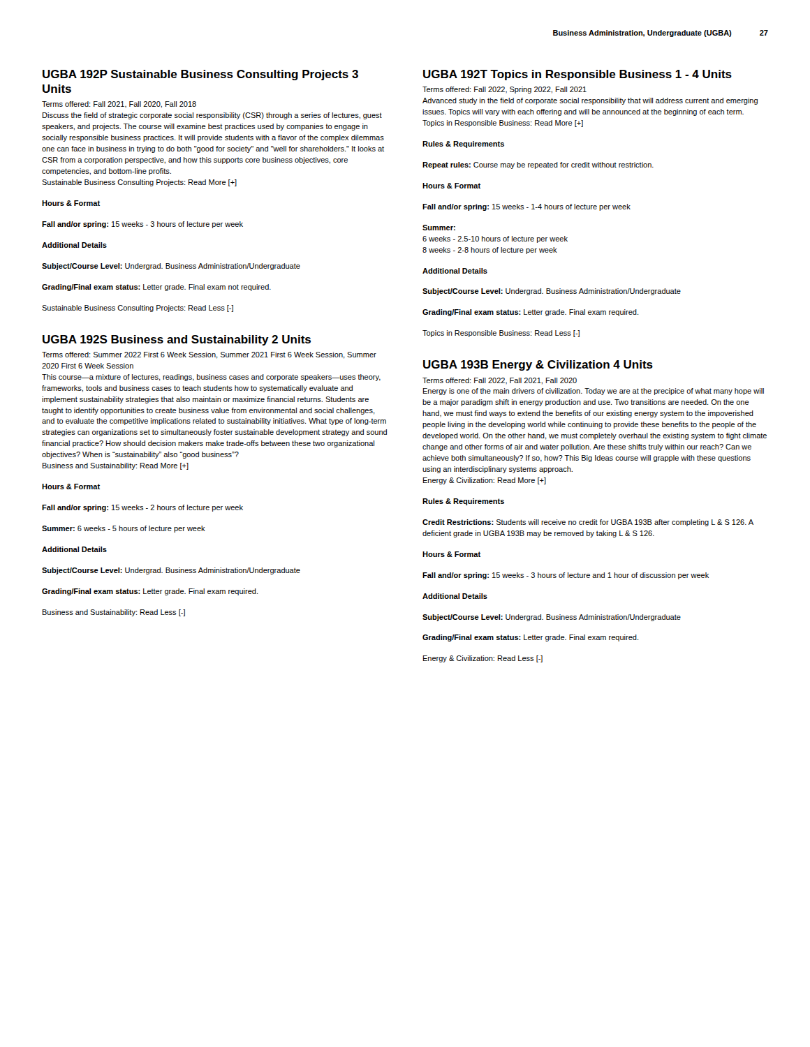Business Administration, Undergraduate (UGBA) 27
UGBA 192P Sustainable Business Consulting Projects 3 Units
Terms offered: Fall 2021, Fall 2020, Fall 2018
Discuss the field of strategic corporate social responsibility (CSR) through a series of lectures, guest speakers, and projects. The course will examine best practices used by companies to engage in socially responsible business practices. It will provide students with a flavor of the complex dilemmas one can face in business in trying to do both "good for society" and "well for shareholders." It looks at CSR from a corporation perspective, and how this supports core business objectives, core competencies, and bottom-line profits.
Sustainable Business Consulting Projects: Read More [+]
Hours & Format
Fall and/or spring: 15 weeks - 3 hours of lecture per week
Additional Details
Subject/Course Level: Undergrad. Business Administration/Undergraduate
Grading/Final exam status: Letter grade. Final exam not required.
Sustainable Business Consulting Projects: Read Less [-]
UGBA 192S Business and Sustainability 2 Units
Terms offered: Summer 2022 First 6 Week Session, Summer 2021 First 6 Week Session, Summer 2020 First 6 Week Session
This course—a mixture of lectures, readings, business cases and corporate speakers—uses theory, frameworks, tools and business cases to teach students how to systematically evaluate and implement sustainability strategies that also maintain or maximize financial returns. Students are taught to identify opportunities to create business value from environmental and social challenges, and to evaluate the competitive implications related to sustainability initiatives. What type of long-term strategies can organizations set to simultaneously foster sustainable development strategy and sound financial practice? How should decision makers make trade-offs between these two organizational objectives? When is “sustainability” also “good business”?
Business and Sustainability: Read More [+]
Hours & Format
Fall and/or spring: 15 weeks - 2 hours of lecture per week
Summer: 6 weeks - 5 hours of lecture per week
Additional Details
Subject/Course Level: Undergrad. Business Administration/Undergraduate
Grading/Final exam status: Letter grade. Final exam required.
Business and Sustainability: Read Less [-]
UGBA 192T Topics in Responsible Business 1 - 4 Units
Terms offered: Fall 2022, Spring 2022, Fall 2021
Advanced study in the field of corporate social responsibility that will address current and emerging issues. Topics will vary with each offering and will be announced at the beginning of each term.
Topics in Responsible Business: Read More [+]
Rules & Requirements
Repeat rules: Course may be repeated for credit without restriction.
Hours & Format
Fall and/or spring: 15 weeks - 1-4 hours of lecture per week
Summer:
6 weeks - 2.5-10 hours of lecture per week
8 weeks - 2-8 hours of lecture per week
Additional Details
Subject/Course Level: Undergrad. Business Administration/Undergraduate
Grading/Final exam status: Letter grade. Final exam required.
Topics in Responsible Business: Read Less [-]
UGBA 193B Energy & Civilization 4 Units
Terms offered: Fall 2022, Fall 2021, Fall 2020
Energy is one of the main drivers of civilization. Today we are at the precipice of what many hope will be a major paradigm shift in energy production and use. Two transitions are needed. On the one hand, we must find ways to extend the benefits of our existing energy system to the impoverished people living in the developing world while continuing to provide these benefits to the people of the developed world. On the other hand, we must completely overhaul the existing system to fight climate change and other forms of air and water pollution. Are these shifts truly within our reach? Can we achieve both simultaneously? If so, how? This Big Ideas course will grapple with these questions using an interdisciplinary systems approach.
Energy & Civilization: Read More [+]
Rules & Requirements
Credit Restrictions: Students will receive no credit for UGBA 193B after completing L & S 126. A deficient grade in UGBA 193B may be removed by taking L & S 126.
Hours & Format
Fall and/or spring: 15 weeks - 3 hours of lecture and 1 hour of discussion per week
Additional Details
Subject/Course Level: Undergrad. Business Administration/Undergraduate
Grading/Final exam status: Letter grade. Final exam required.
Energy & Civilization: Read Less [-]